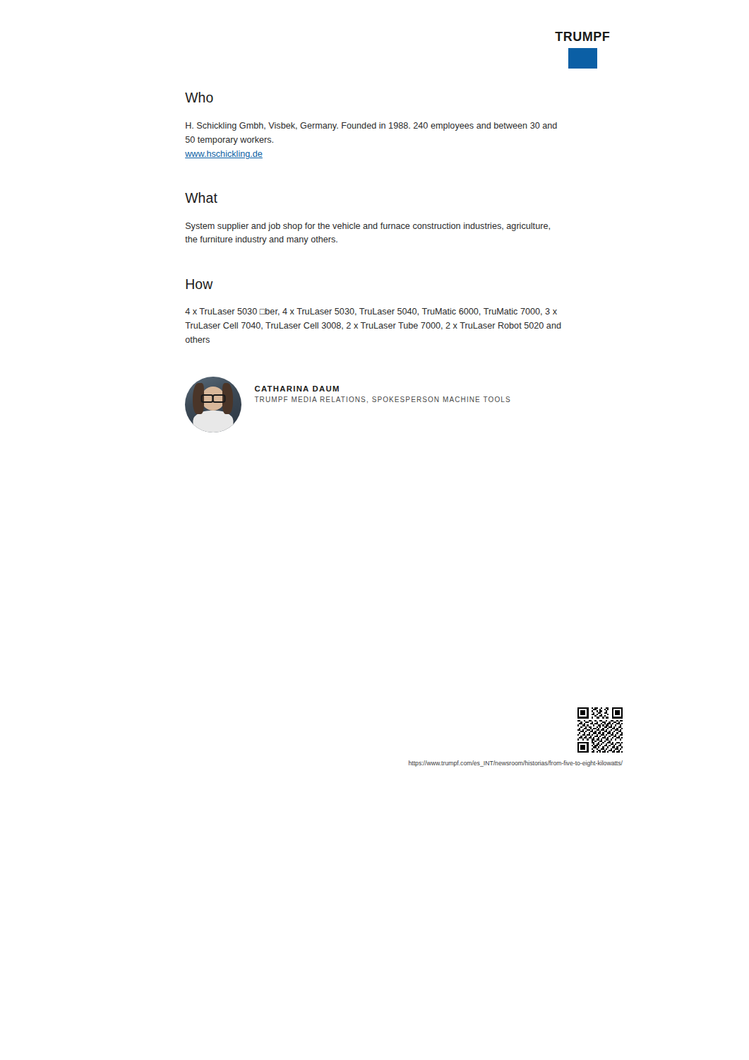TRUMPF
Who
H. Schickling Gmbh, Visbek, Germany. Founded in 1988. 240 employees and between 30 and 50 temporary workers.
www.hschickling.de
What
System supplier and job shop for the vehicle and furnace construction industries, agriculture, the furniture industry and many others.
How
4 x TruLaser 5030 □ber, 4 x TruLaser 5030, TruLaser 5040, TruMatic 6000, TruMatic 7000, 3 x TruLaser Cell 7040, TruLaser Cell 3008, 2 x TruLaser Tube 7000, 2 x TruLaser Robot 5020 and others
CATHARINA DAUM
TRUMPF MEDIA RELATIONS, SPOKESPERSON MACHINE TOOLS
https://www.trumpf.com/es_INT/newsroom/historias/from-five-to-eight-kilowatts/